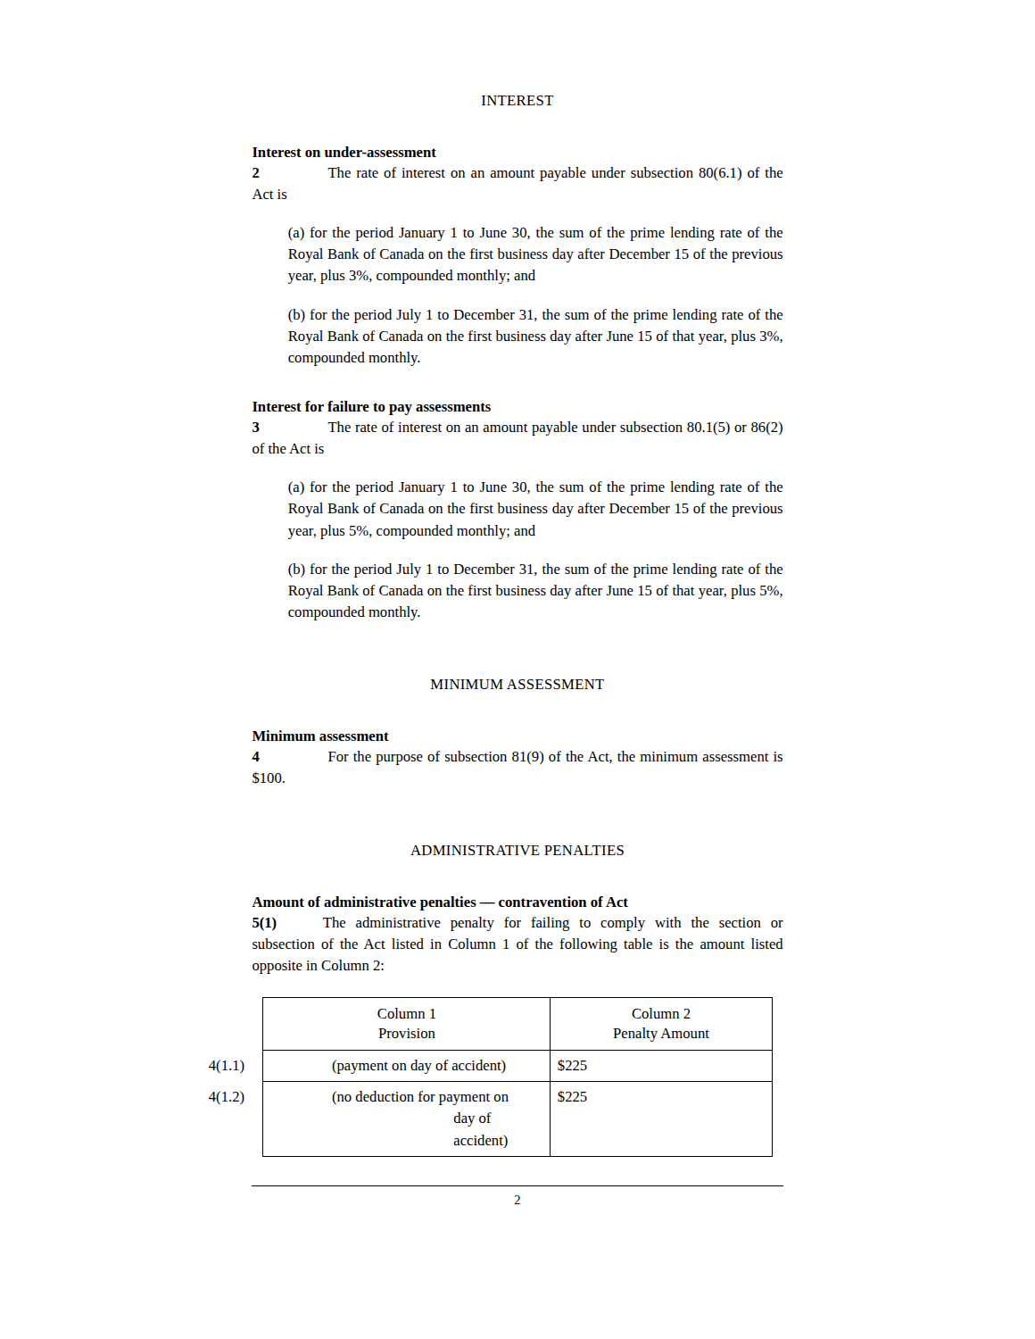INTEREST
Interest on under-assessment
2 The rate of interest on an amount payable under subsection 80(6.1) of the Act is
(a) for the period January 1 to June 30, the sum of the prime lending rate of the Royal Bank of Canada on the first business day after December 15 of the previous year, plus 3%, compounded monthly; and
(b) for the period July 1 to December 31, the sum of the prime lending rate of the Royal Bank of Canada on the first business day after June 15 of that year, plus 3%, compounded monthly.
Interest for failure to pay assessments
3 The rate of interest on an amount payable under subsection 80.1(5) or 86(2) of the Act is
(a) for the period January 1 to June 30, the sum of the prime lending rate of the Royal Bank of Canada on the first business day after December 15 of the previous year, plus 5%, compounded monthly; and
(b) for the period July 1 to December 31, the sum of the prime lending rate of the Royal Bank of Canada on the first business day after June 15 of that year, plus 5%, compounded monthly.
MINIMUM ASSESSMENT
Minimum assessment
4 For the purpose of subsection 81(9) of the Act, the minimum assessment is $100.
ADMINISTRATIVE PENALTIES
Amount of administrative penalties — contravention of Act
5(1) The administrative penalty for failing to comply with the section or subsection of the Act listed in Column 1 of the following table is the amount listed opposite in Column 2:
| Column 1 Provision | Column 2 Penalty Amount |
| --- | --- |
| 4(1.1) (payment on day of accident) | $225 |
| 4(1.2) (no deduction for payment on day of accident) | $225 |
2